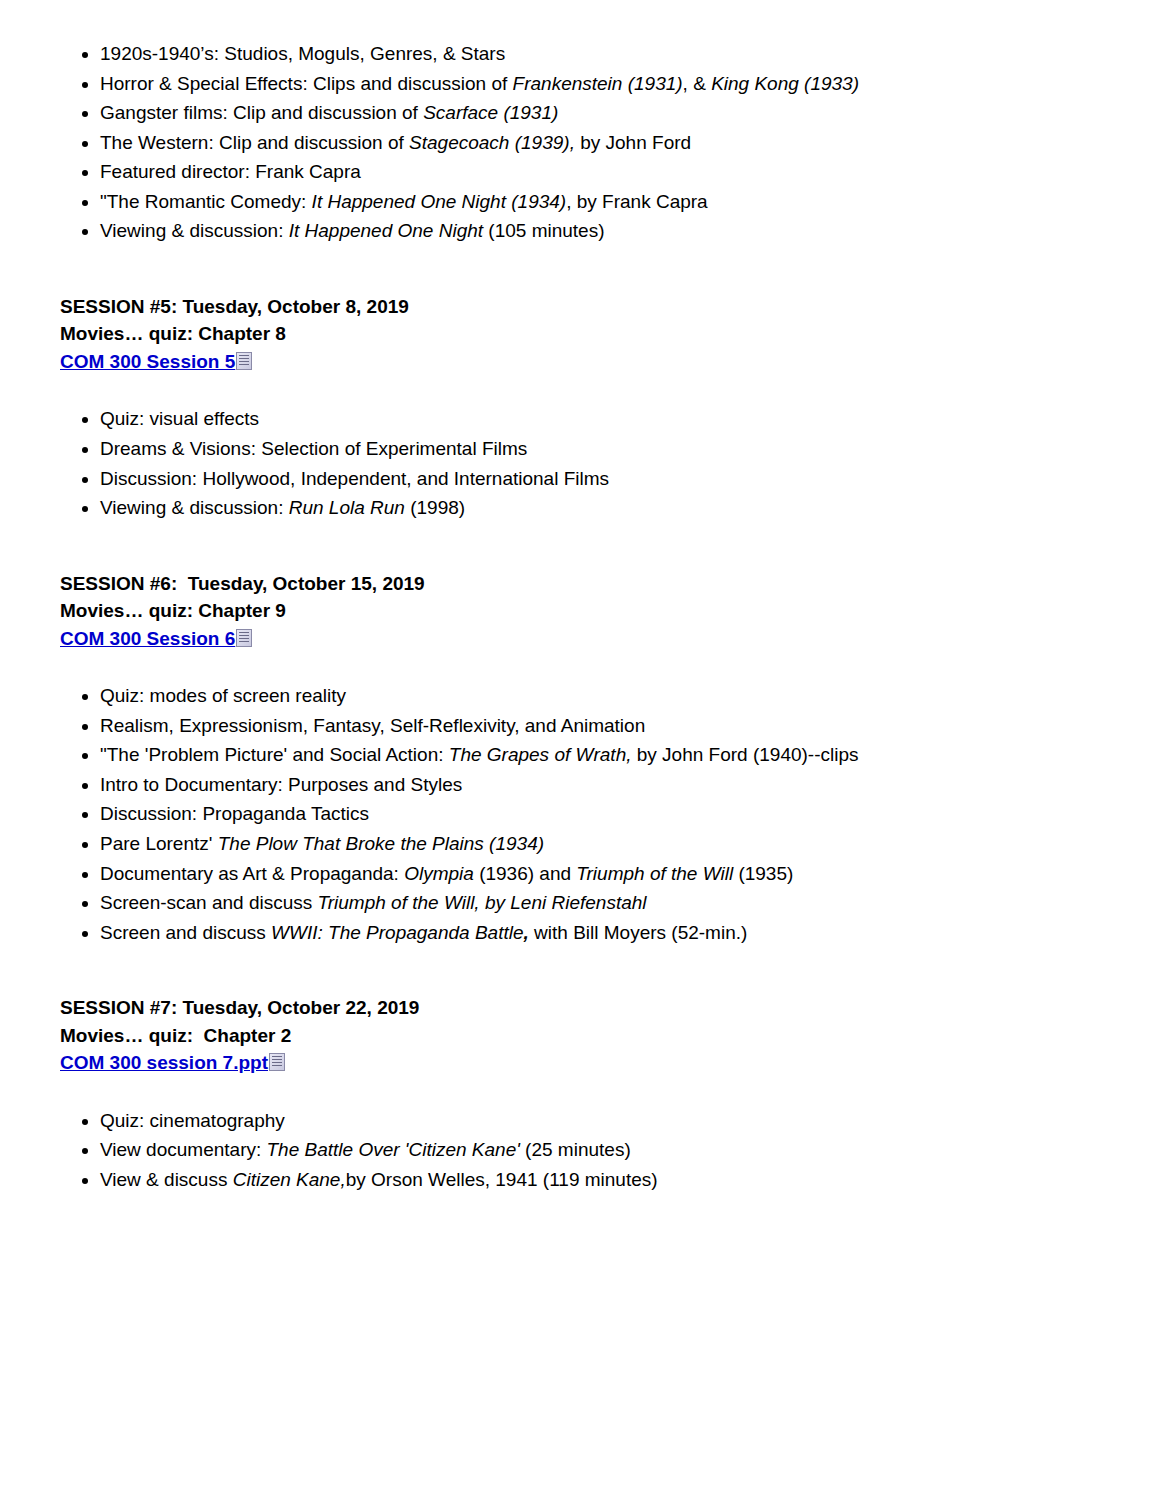1920s-1940’s: Studios, Moguls, Genres, & Stars
Horror & Special Effects: Clips and discussion of Frankenstein (1931), & King Kong (1933)
Gangster films: Clip and discussion of Scarface (1931)
The Western: Clip and discussion of Stagecoach (1939), by John Ford
Featured director: Frank Capra
"The Romantic Comedy: It Happened One Night (1934), by Frank Capra
Viewing & discussion: It Happened One Night (105 minutes)
SESSION #5: Tuesday, October 8, 2019
Movies… quiz: Chapter 8
COM 300 Session 5
Quiz: visual effects
Dreams & Visions: Selection of Experimental Films
Discussion: Hollywood, Independent, and International Films
Viewing & discussion: Run Lola Run (1998)
SESSION #6: Tuesday, October 15, 2019
Movies… quiz: Chapter 9
COM 300 Session 6
Quiz: modes of screen reality
Realism, Expressionism, Fantasy, Self-Reflexivity, and Animation
"The 'Problem Picture' and Social Action: The Grapes of Wrath, by John Ford (1940)--clips
Intro to Documentary: Purposes and Styles
Discussion: Propaganda Tactics
Pare Lorentz' The Plow That Broke the Plains (1934)
Documentary as Art & Propaganda: Olympia (1936) and Triumph of the Will (1935)
Screen-scan and discuss Triumph of the Will, by Leni Riefenstahl
Screen and discuss WWII: The Propaganda Battle, with Bill Moyers (52-min.)
SESSION #7: Tuesday, October 22, 2019
Movies… quiz: Chapter 2
COM 300 session 7.ppt
Quiz: cinematography
View documentary: The Battle Over 'Citizen Kane' (25 minutes)
View & discuss Citizen Kane, by Orson Welles, 1941 (119 minutes)